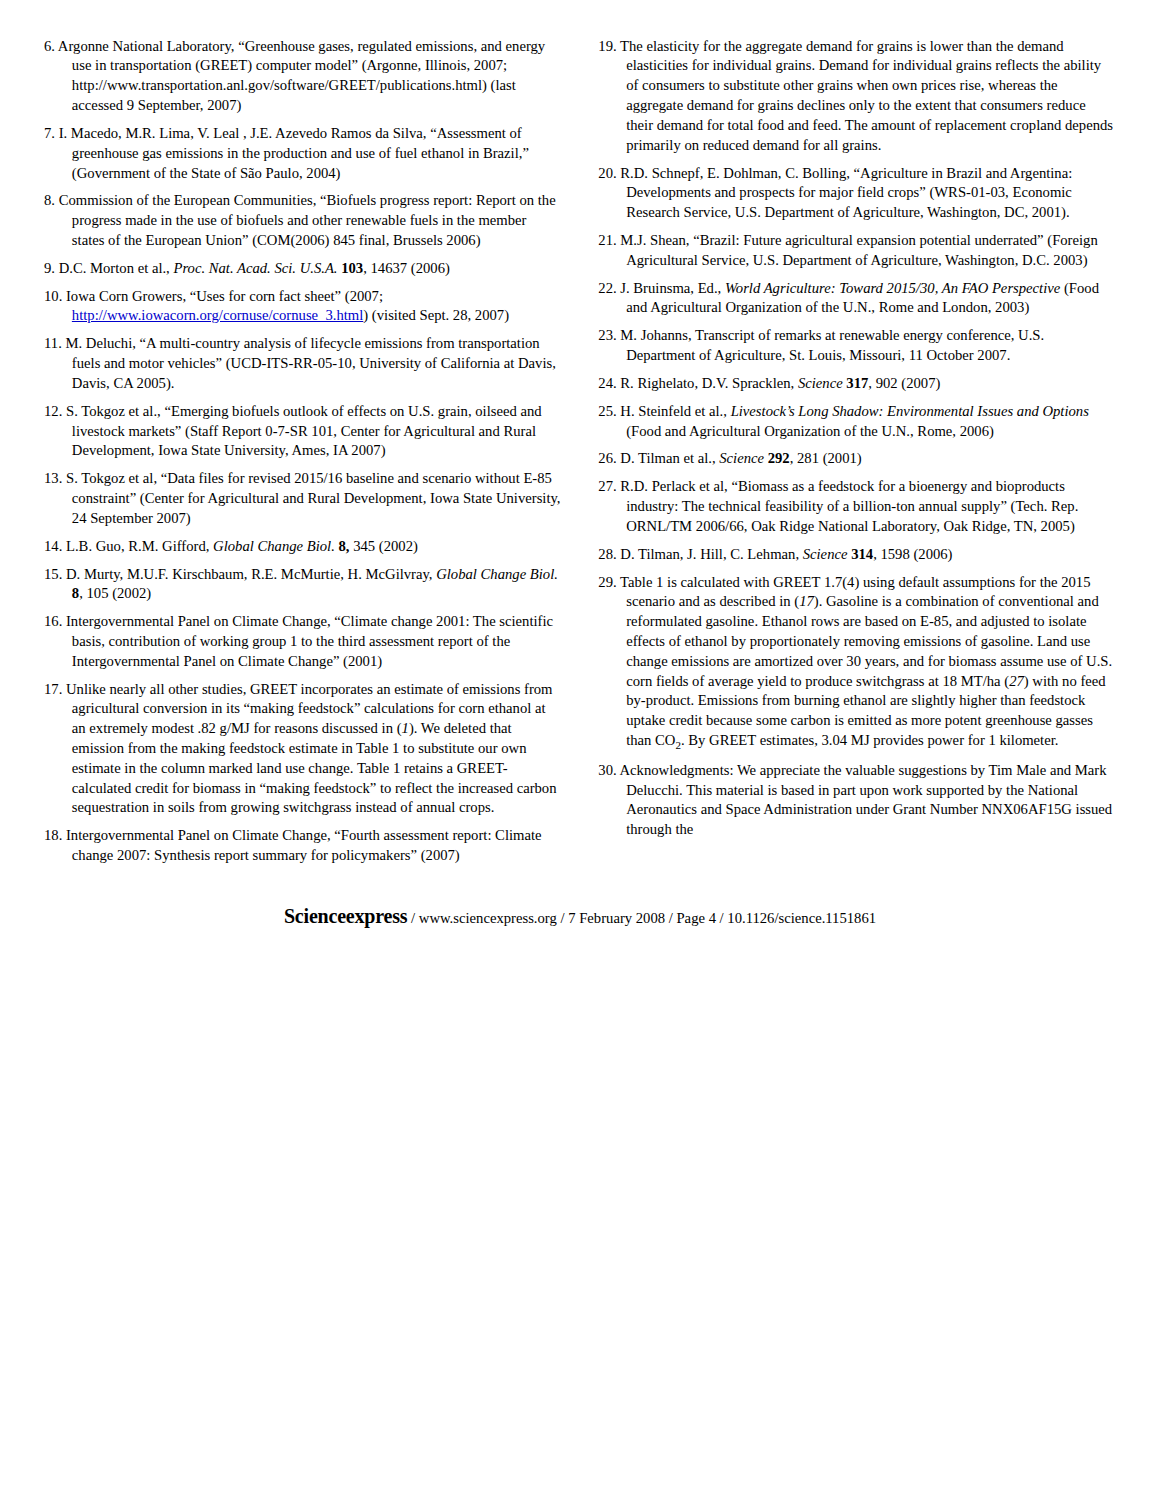Argonne National Laboratory, “Greenhouse gases, regulated emissions, and energy use in transportation (GREET) computer model” (Argonne, Illinois, 2007; http://www.transportation.anl.gov/software/GREET/publications.html) (last accessed 9 September, 2007)
I. Macedo, M.R. Lima, V. Leal , J.E. Azevedo Ramos da Silva, “Assessment of greenhouse gas emissions in the production and use of fuel ethanol in Brazil,” (Government of the State of São Paulo, 2004)
Commission of the European Communities, “Biofuels progress report: Report on the progress made in the use of biofuels and other renewable fuels in the member states of the European Union” (COM(2006) 845 final, Brussels 2006)
D.C. Morton et al., Proc. Nat. Acad. Sci. U.S.A. 103, 14637 (2006)
Iowa Corn Growers, “Uses for corn fact sheet” (2007; http://www.iowacorn.org/cornuse/cornuse_3.html) (visited Sept. 28, 2007)
M. Deluchi, “A multi-country analysis of lifecycle emissions from transportation fuels and motor vehicles” (UCD-ITS-RR-05-10, University of California at Davis, Davis, CA 2005).
S. Tokgoz et al., “Emerging biofuels outlook of effects on U.S. grain, oilseed and livestock markets” (Staff Report 0-7-SR 101, Center for Agricultural and Rural Development, Iowa State University, Ames, IA 2007)
S. Tokgoz et al, “Data files for revised 2015/16 baseline and scenario without E-85 constraint” (Center for Agricultural and Rural Development, Iowa State University, 24 September 2007)
L.B. Guo, R.M. Gifford, Global Change Biol. 8, 345 (2002)
D. Murty, M.U.F. Kirschbaum, R.E. McMurtie, H. McGilvray, Global Change Biol. 8, 105 (2002)
Intergovernmental Panel on Climate Change, “Climate change 2001: The scientific basis, contribution of working group 1 to the third assessment report of the Intergovernmental Panel on Climate Change” (2001)
Unlike nearly all other studies, GREET incorporates an estimate of emissions from agricultural conversion in its “making feedstock” calculations for corn ethanol at an extremely modest .82 g/MJ for reasons discussed in (1). We deleted that emission from the making feedstock estimate in Table 1 to substitute our own estimate in the column marked land use change. Table 1 retains a GREET-calculated credit for biomass in “making feedstock” to reflect the increased carbon sequestration in soils from growing switchgrass instead of annual crops.
Intergovernmental Panel on Climate Change, “Fourth assessment report: Climate change 2007: Synthesis report summary for policymakers” (2007)
The elasticity for the aggregate demand for grains is lower than the demand elasticities for individual grains. Demand for individual grains reflects the ability of consumers to substitute other grains when own prices rise, whereas the aggregate demand for grains declines only to the extent that consumers reduce their demand for total food and feed. The amount of replacement cropland depends primarily on reduced demand for all grains.
R.D. Schnepf, E. Dohlman, C. Bolling, “Agriculture in Brazil and Argentina: Developments and prospects for major field crops” (WRS-01-03, Economic Research Service, U.S. Department of Agriculture, Washington, DC, 2001).
M.J. Shean, “Brazil: Future agricultural expansion potential underrated” (Foreign Agricultural Service, U.S. Department of Agriculture, Washington, D.C. 2003)
J. Bruinsma, Ed., World Agriculture: Toward 2015/30, An FAO Perspective (Food and Agricultural Organization of the U.N., Rome and London, 2003)
M. Johanns, Transcript of remarks at renewable energy conference, U.S. Department of Agriculture, St. Louis, Missouri, 11 October 2007.
R. Righelato, D.V. Spracklen, Science 317, 902 (2007)
H. Steinfeld et al., Livestock’s Long Shadow: Environmental Issues and Options (Food and Agricultural Organization of the U.N., Rome, 2006)
D. Tilman et al., Science 292, 281 (2001)
R.D. Perlack et al, “Biomass as a feedstock for a bioenergy and bioproducts industry: The technical feasibility of a billion-ton annual supply” (Tech. Rep. ORNL/TM 2006/66, Oak Ridge National Laboratory, Oak Ridge, TN, 2005)
D. Tilman, J. Hill, C. Lehman, Science 314, 1598 (2006)
Table 1 is calculated with GREET 1.7(4) using default assumptions for the 2015 scenario and as described in (17). Gasoline is a combination of conventional and reformulated gasoline. Ethanol rows are based on E-85, and adjusted to isolate effects of ethanol by proportionately removing emissions of gasoline. Land use change emissions are amortized over 30 years, and for biomass assume use of U.S. corn fields of average yield to produce switchgrass at 18 MT/ha (27) with no feed by-product. Emissions from burning ethanol are slightly higher than feedstock uptake credit because some carbon is emitted as more potent greenhouse gasses than CO2. By GREET estimates, 3.04 MJ provides power for 1 kilometer.
Acknowledgments: We appreciate the valuable suggestions by Tim Male and Mark Delucchi. This material is based in part upon work supported by the National Aeronautics and Space Administration under Grant Number NNX06AF15G issued through the
Science express / www.sciencexpress.org / 7 February 2008 / Page 4 / 10.1126/science.1151861